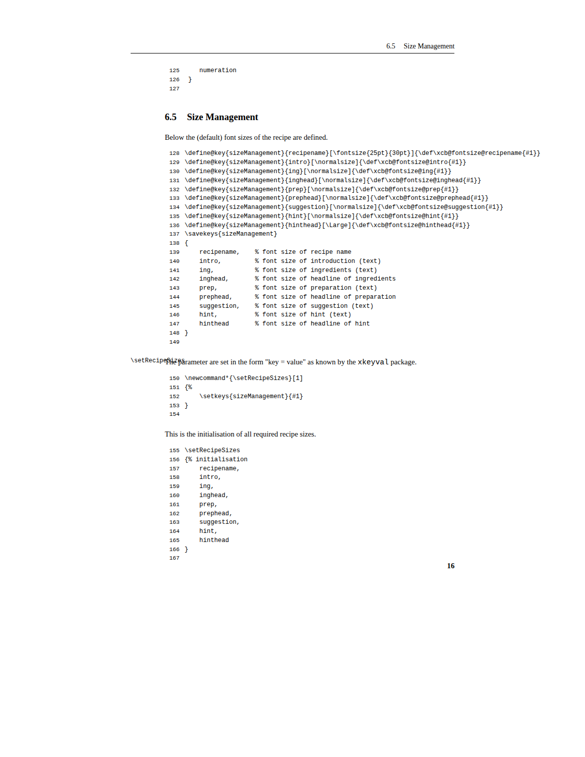6.5 Size Management
125 numeration 126 } 127
6.5 Size Management
Below the (default) font sizes of the recipe are defined.
128\define@key{sizeManagement}{recipename}[\fontsize{25pt}{30pt}]{\def\xcb@fontsize@recipename{#1}} 129\define@key{sizeManagement}{intro}[\normalsize]{\def\xcb@fontsize@intro{#1}} 130\define@key{sizeManagement}{ing}[\normalsize]{\def\xcb@fontsize@ing{#1}} 131\define@key{sizeManagement}{inghead}[\normalsize]{\def\xcb@fontsize@inghead{#1}} 132\define@key{sizeManagement}{prep}[\normalsize]{\def\xcb@fontsize@prep{#1}} 133\define@key{sizeManagement}{prephead}[\normalsize]{\def\xcb@fontsize@prephead{#1}} 134\define@key{sizeManagement}{suggestion}[\normalsize]{\def\xcb@fontsize@suggestion{#1}} 135\define@key{sizeManagement}{hint}[\normalsize]{\def\xcb@fontsize@hint{#1}} 136\define@key{sizeManagement}{hinthead}[\Large]{\def\xcb@fontsize@hinthead{#1}} 137\savekeys{sizeManagement} 138{ 139 recipename, % font size of recipe name 140 intro, % font size of introduction (text) 141 ing, % font size of ingredients (text) 142 inghead, % font size of headline of ingredients 143 prep, % font size of preparation (text) 144 prephead, % font size of headline of preparation 145 suggestion, % font size of suggestion (text) 146 hint, % font size of hint (text) 147 hinthead % font size of headline of hint 148} 149
\setRecipeSizes
The parameter are set in the form "key = value" as known by the xkeyval package.
150\newcommand*{\setRecipeSizes}[1] 151{% 152 \setkeys{sizeManagement}{#1} 153} 154
This is the initialisation of all required recipe sizes.
155\setRecipeSizes 156{% initialisation 157 recipename, 158 intro, 159 ing, 160 inghead, 161 prep, 162 prephead, 163 suggestion, 164 hint, 165 hinthead 166} 167
16